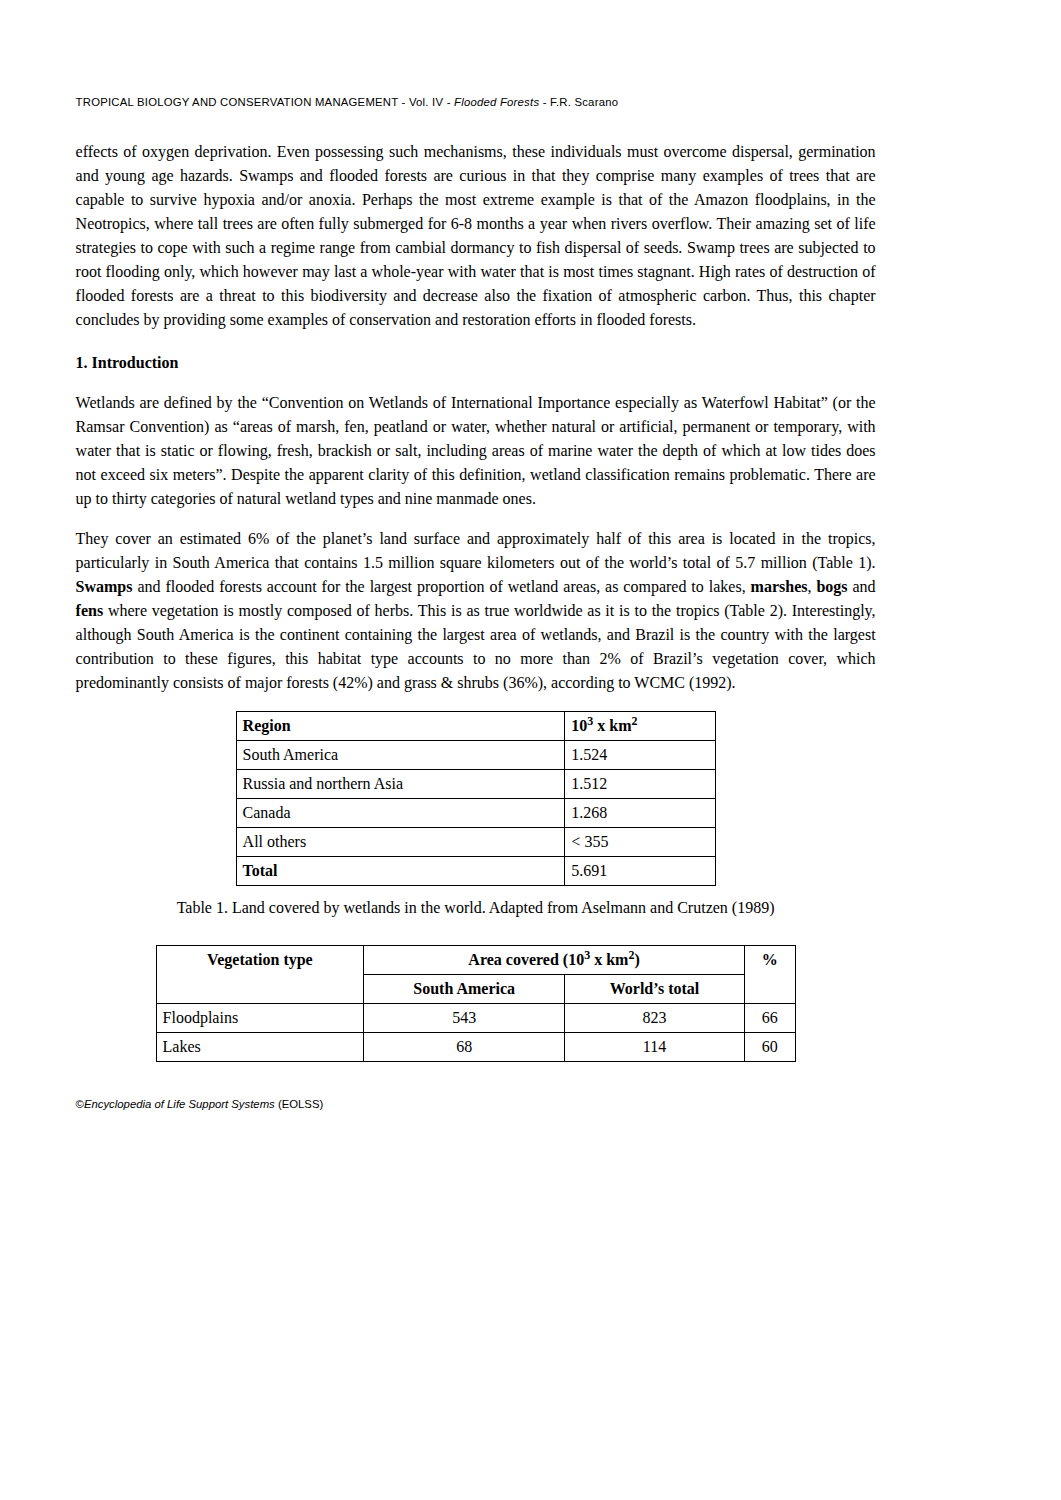TROPICAL BIOLOGY AND CONSERVATION MANAGEMENT - Vol. IV - Flooded Forests - F.R. Scarano
effects of oxygen deprivation. Even possessing such mechanisms, these individuals must overcome dispersal, germination and young age hazards. Swamps and flooded forests are curious in that they comprise many examples of trees that are capable to survive hypoxia and/or anoxia. Perhaps the most extreme example is that of the Amazon floodplains, in the Neotropics, where tall trees are often fully submerged for 6-8 months a year when rivers overflow. Their amazing set of life strategies to cope with such a regime range from cambial dormancy to fish dispersal of seeds. Swamp trees are subjected to root flooding only, which however may last a whole-year with water that is most times stagnant. High rates of destruction of flooded forests are a threat to this biodiversity and decrease also the fixation of atmospheric carbon. Thus, this chapter concludes by providing some examples of conservation and restoration efforts in flooded forests.
1. Introduction
Wetlands are defined by the “Convention on Wetlands of International Importance especially as Waterfowl Habitat” (or the Ramsar Convention) as “areas of marsh, fen, peatland or water, whether natural or artificial, permanent or temporary, with water that is static or flowing, fresh, brackish or salt, including areas of marine water the depth of which at low tides does not exceed six meters”. Despite the apparent clarity of this definition, wetland classification remains problematic. There are up to thirty categories of natural wetland types and nine manmade ones.
They cover an estimated 6% of the planet’s land surface and approximately half of this area is located in the tropics, particularly in South America that contains 1.5 million square kilometers out of the world’s total of 5.7 million (Table 1). Swamps and flooded forests account for the largest proportion of wetland areas, as compared to lakes, marshes, bogs and fens where vegetation is mostly composed of herbs. This is as true worldwide as it is to the tropics (Table 2). Interestingly, although South America is the continent containing the largest area of wetlands, and Brazil is the country with the largest contribution to these figures, this habitat type accounts to no more than 2% of Brazil’s vegetation cover, which predominantly consists of major forests (42%) and grass & shrubs (36%), according to WCMC (1992).
| Region | 10 3 x km 2 |
| --- | --- |
| South America | 1.524 |
| Russia and northern Asia | 1.512 |
| Canada | 1.268 |
| All others | < 355 |
| Total | 5.691 |
Table 1. Land covered by wetlands in the world. Adapted from Aselmann and Crutzen (1989)
| Vegetation type | Area covered (10 3 x km 2 ) | % |
| --- | --- | --- |
| South America | World’s total |
| Floodplains | 543 | 823 | 66 |
| Lakes | 68 | 114 | 60 |
©Encyclopedia of Life Support Systems (EOLSS)